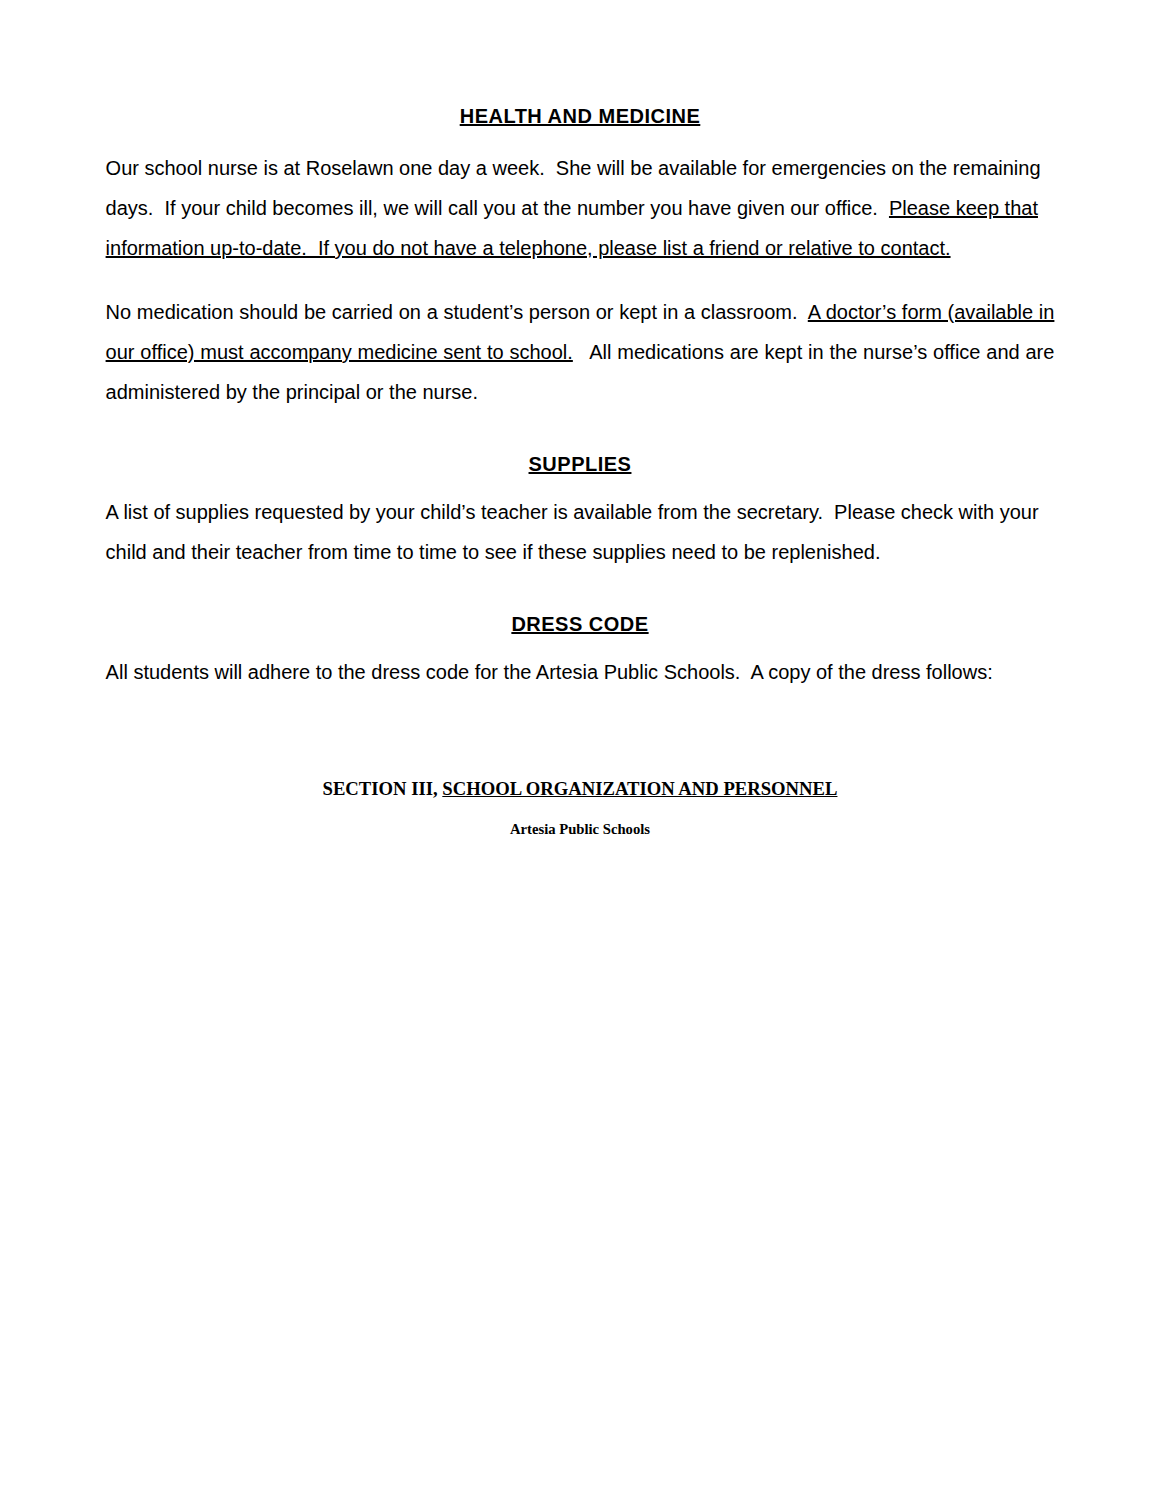HEALTH AND MEDICINE
Our school nurse is at Roselawn one day a week. She will be available for emergencies on the remaining days. If your child becomes ill, we will call you at the number you have given our office. Please keep that information up-to-date. If you do not have a telephone, please list a friend or relative to contact.
No medication should be carried on a student’s person or kept in a classroom. A doctor’s form (available in our office) must accompany medicine sent to school. All medications are kept in the nurse’s office and are administered by the principal or the nurse.
SUPPLIES
A list of supplies requested by your child’s teacher is available from the secretary. Please check with your child and their teacher from time to time to see if these supplies need to be replenished.
DRESS CODE
All students will adhere to the dress code for the Artesia Public Schools. A copy of the dress follows:
SECTION III, SCHOOL ORGANIZATION AND PERSONNEL
Artesia Public Schools